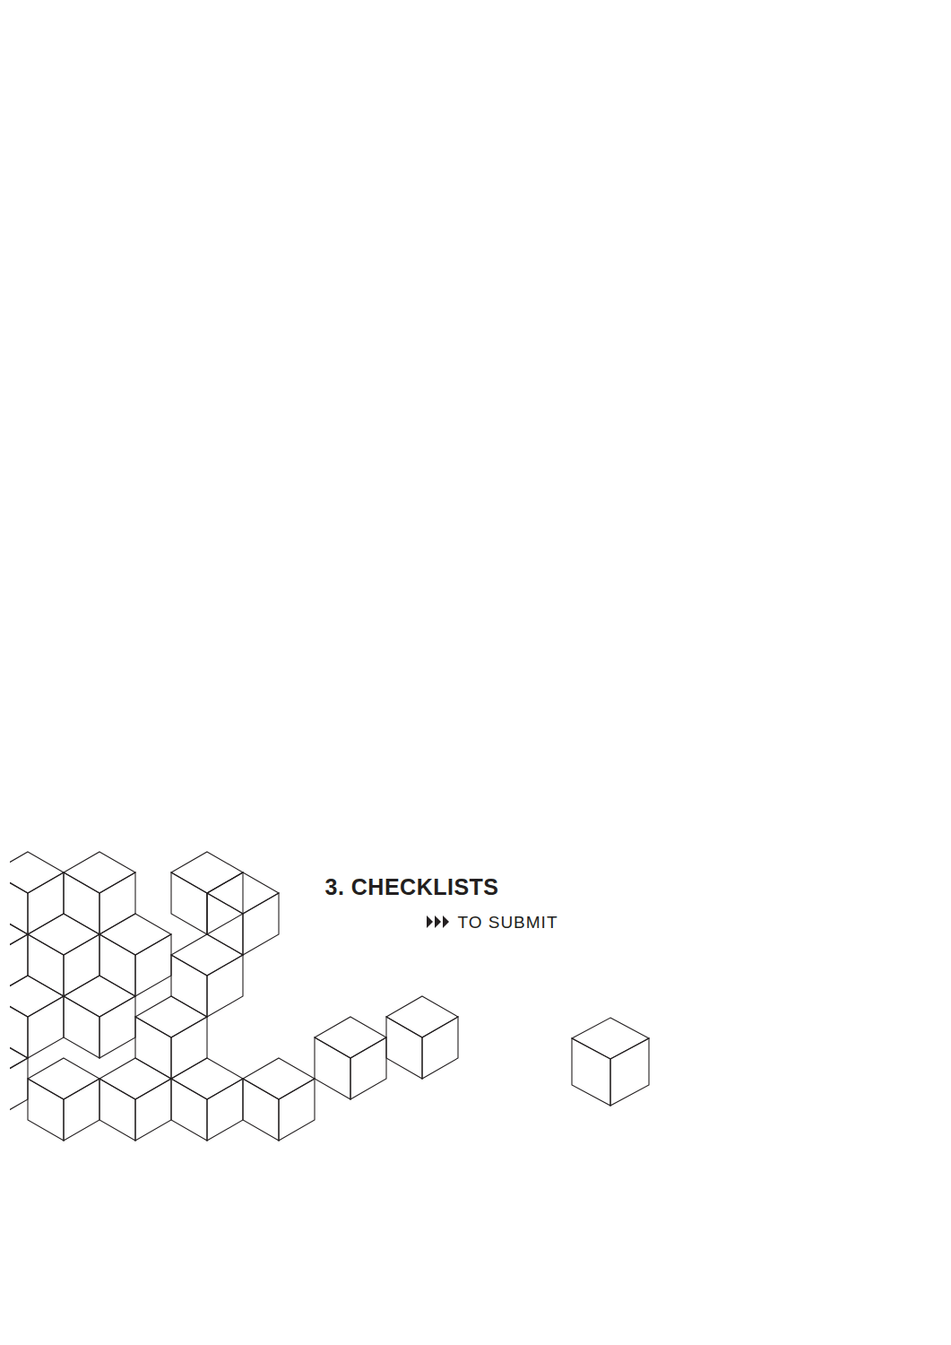3. CHECKLISTS
TO SUBMIT